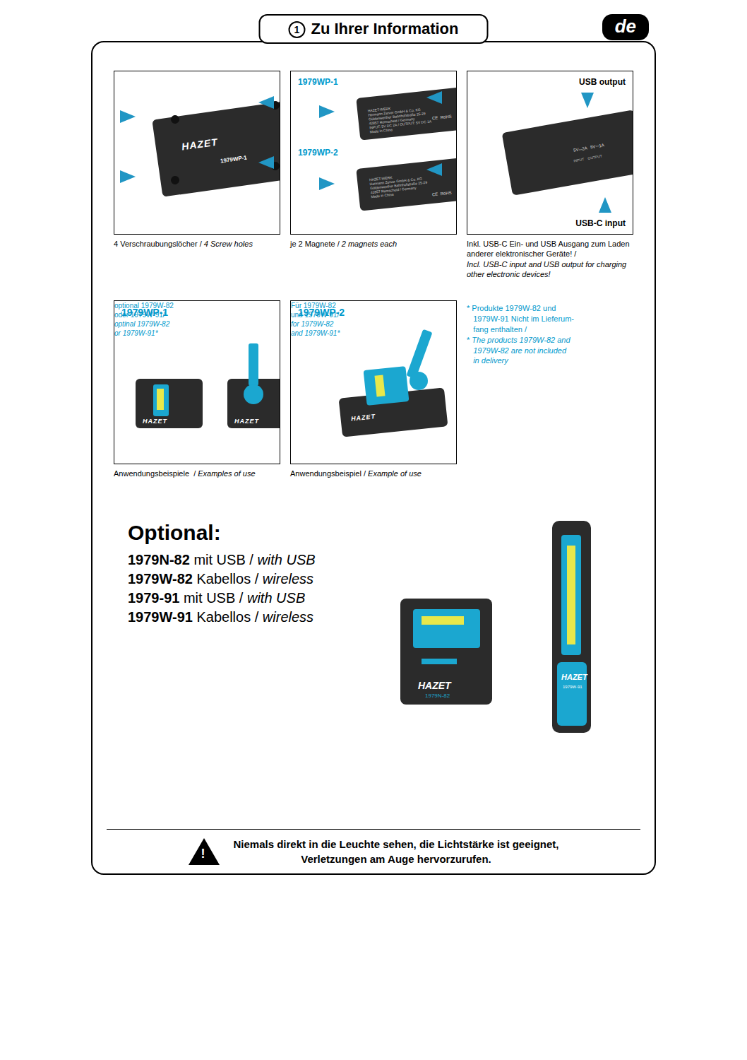1 Zu Ihrer Information
de
HAZET
1979WP-1
4 Verschraubungslöcher / 4 Screw holes
1979WP-1
1979WP-2
HAZET-WERK
Hermann Zerver GmbH & Co. KG
Güldenwerther Bahnhofstraße 25-29
42857 Remscheid / Germany
INPUT: 5V DC 2A / OUTPUT: 5V DC 1A
Made in China
CE RoHS
HAZET-WERK
Hermann Zerver GmbH & Co. KG
Güldenwerther Bahnhofstraße 25-29
42857 Remscheid / Germany
Made in China
CE RoHS
je 2 Magnete / 2 magnets each
USB output
USB-C input
5V⎓2A 5V⎓1A
INPUT OUTPUT
Inkl. USB-C Ein- und USB Ausgang zum Laden anderer elektronischer Geräte! /
Incl. USB-C input and USB output for charging other electronic devices!
1979WP-1
optional 1979W-82
oder 1979W-91/
optinal 1979W-82
or 1979W-91*
HAZET
HAZET
Anwendungsbeispiele / Examples of use
1979WP-2
Für 1979W-82
und 1979W-91/
for 1979W-82
and 1979W-91*
HAZET
Anwendungsbeispiel / Example of use
* Produkte 1979W-82 und
1979W-91 Nicht im Lieferum-
fang enthalten /
* The products 1979W-82 and
1979W-82 are not included
in delivery
Optional:
1979N-82 mit USB / with USB
1979W-82 Kabellos / wireless
1979-91 mit USB / with USB
1979W-91 Kabellos / wireless
HAZET
1979N-82
HAZET
1979W-91
Niemals direkt in die Leuchte sehen, die Lichtstärke ist geeignet,
Verletzungen am Auge hervorzurufen.